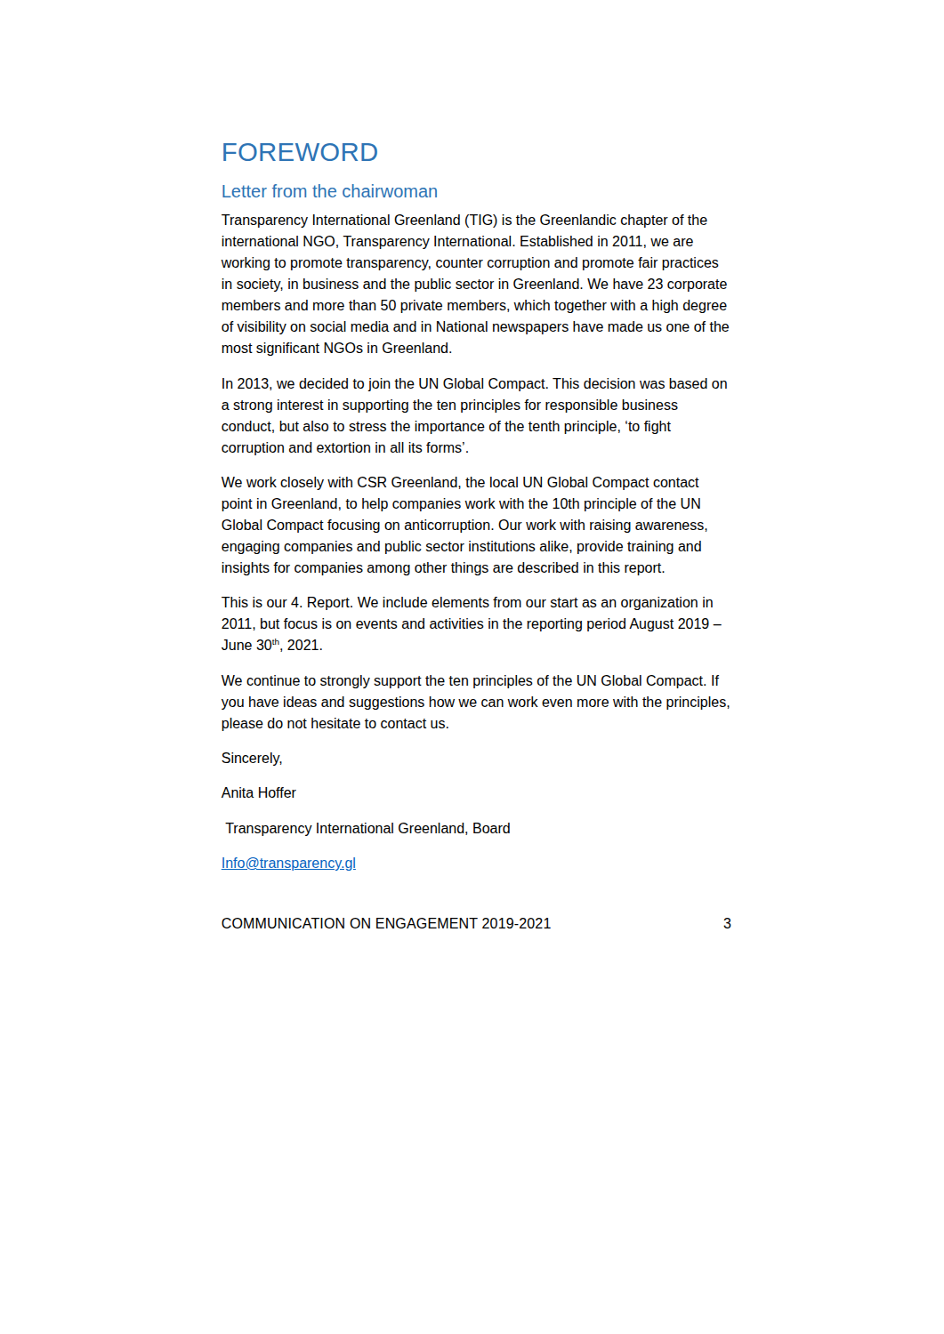FOREWORD
Letter from the chairwoman
Transparency International Greenland (TIG) is the Greenlandic chapter of the international NGO, Transparency International. Established in 2011, we are working to promote transparency, counter corruption and promote fair practices in society, in business and the public sector in Greenland. We have 23 corporate members and more than 50 private members, which together with a high degree of visibility on social media and in National newspapers have made us one of the most significant NGOs in Greenland.
In 2013, we decided to join the UN Global Compact. This decision was based on a strong interest in supporting the ten principles for responsible business conduct, but also to stress the importance of the tenth principle, ‘to fight corruption and extortion in all its forms’.
We work closely with CSR Greenland, the local UN Global Compact contact point in Greenland, to help companies work with the 10th principle of the UN Global Compact focusing on anticorruption. Our work with raising awareness, engaging companies and public sector institutions alike, provide training and insights for companies among other things are described in this report.
This is our 4. Report. We include elements from our start as an organization in 2011, but focus is on events and activities in the reporting period August 2019 – June 30th, 2021.
We continue to strongly support the ten principles of the UN Global Compact. If you have ideas and suggestions how we can work even more with the principles, please do not hesitate to contact us.
Sincerely,
Anita Hoffer
Transparency International Greenland, Board
Info@transparency.gl
COMMUNICATION ON ENGAGEMENT 2019-2021 3